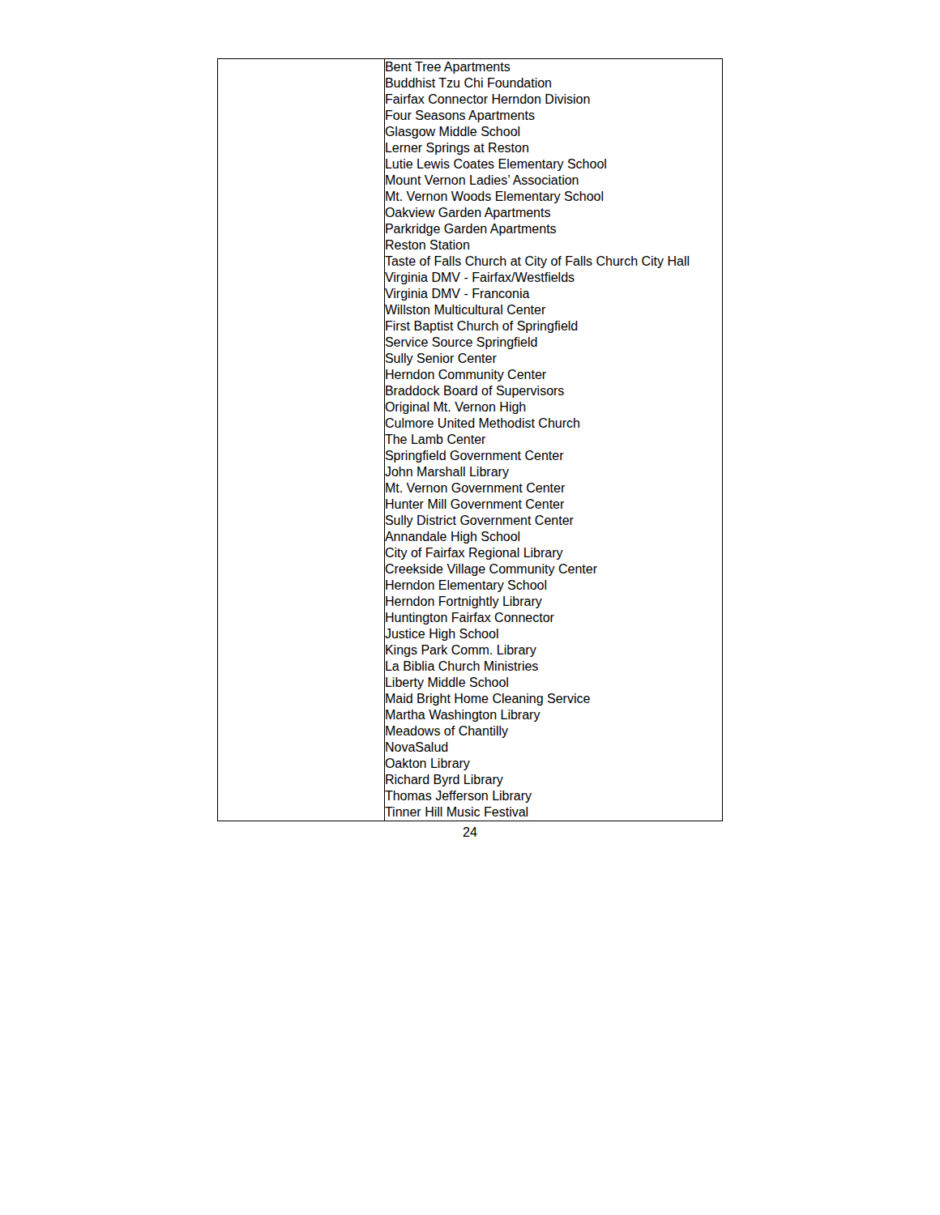| | Bent Tree Apartments Buddhist Tzu Chi Foundation Fairfax Connector Herndon Division Four Seasons Apartments Glasgow Middle School Lerner Springs at Reston Lutie Lewis Coates Elementary School Mount Vernon Ladies’ Association Mt. Vernon Woods Elementary School Oakview Garden Apartments Parkridge Garden Apartments Reston Station Taste of Falls Church at City of Falls Church City Hall Virginia DMV - Fairfax/Westfields Virginia DMV - Franconia Willston Multicultural Center First Baptist Church of Springfield Service Source Springfield Sully Senior Center Herndon Community Center Braddock Board of Supervisors Original Mt. Vernon High Culmore United Methodist Church The Lamb Center Springfield Government Center John Marshall Library Mt. Vernon Government Center Hunter Mill Government Center Sully District Government Center Annandale High School City of Fairfax Regional Library Creekside Village Community Center Herndon Elementary School Herndon Fortnightly Library Huntington Fairfax Connector Justice High School Kings Park Comm. Library La Biblia Church Ministries Liberty Middle School Maid Bright Home Cleaning Service Martha Washington Library Meadows of Chantilly NovaSalud Oakton Library Richard Byrd Library Thomas Jefferson Library Tinner Hill Music Festival |
24